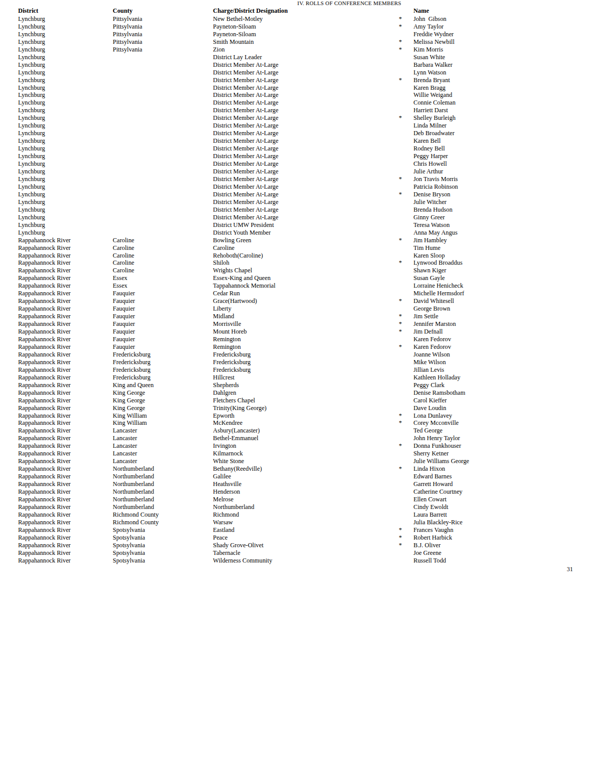IV. ROLLS OF CONFERENCE MEMBERS
| District | County | Charge/District Designation | | Name |
| --- | --- | --- | --- | --- |
| Lynchburg | Pittsylvania | New Bethel-Motley | * | John Gibson |
| Lynchburg | Pittsylvania | Payneton-Siloam | * | Amy Taylor |
| Lynchburg | Pittsylvania | Payneton-Siloam | | Freddie Wydner |
| Lynchburg | Pittsylvania | Smith Mountain | * | Melissa Newbill |
| Lynchburg | Pittsylvania | Zion | * | Kim Morris |
| Lynchburg | | District Lay Leader | | Susan White |
| Lynchburg | | District Member At-Large | | Barbara Walker |
| Lynchburg | | District Member At-Large | | Lynn Watson |
| Lynchburg | | District Member At-Large | * | Brenda Bryant |
| Lynchburg | | District Member At-Large | | Karen Bragg |
| Lynchburg | | District Member At-Large | | Willie Weigand |
| Lynchburg | | District Member At-Large | | Connie Coleman |
| Lynchburg | | District Member At-Large | | Harriett Darst |
| Lynchburg | | District Member At-Large | * | Shelley Burleigh |
| Lynchburg | | District Member At-Large | | Linda Milner |
| Lynchburg | | District Member At-Large | | Deb Broadwater |
| Lynchburg | | District Member At-Large | | Karen Bell |
| Lynchburg | | District Member At-Large | | Rodney Bell |
| Lynchburg | | District Member At-Large | | Peggy Harper |
| Lynchburg | | District Member At-Large | | Chris Howell |
| Lynchburg | | District Member At-Large | | Julie Arthur |
| Lynchburg | | District Member At-Large | * | Jon Travis Morris |
| Lynchburg | | District Member At-Large | | Patricia Robinson |
| Lynchburg | | District Member At-Large | * | Denise Bryson |
| Lynchburg | | District Member At-Large | | Julie Witcher |
| Lynchburg | | District Member At-Large | | Brenda Hudson |
| Lynchburg | | District Member At-Large | | Ginny Greer |
| Lynchburg | | District UMW President | | Teresa Watson |
| Lynchburg | | District Youth Member | | Anna May Angus |
| Rappahannock River | Caroline | Bowling Green | * | Jim Hambley |
| Rappahannock River | Caroline | Caroline | | Tim Hume |
| Rappahannock River | Caroline | Rehoboth(Caroline) | | Karen Sloop |
| Rappahannock River | Caroline | Shiloh | * | Lynwood Broaddus |
| Rappahannock River | Caroline | Wrights Chapel | | Shawn Kiger |
| Rappahannock River | Essex | Essex-King and Queen | | Susan Gayle |
| Rappahannock River | Essex | Tappahannock Memorial | | Lorraine Henicheck |
| Rappahannock River | Fauquier | Cedar Run | | Michelle Hermsdorf |
| Rappahannock River | Fauquier | Grace(Hartwood) | * | David Whitesell |
| Rappahannock River | Fauquier | Liberty | | George Brown |
| Rappahannock River | Fauquier | Midland | * | Jim Settle |
| Rappahannock River | Fauquier | Morrisville | * | Jennifer Marston |
| Rappahannock River | Fauquier | Mount Horeb | * | Jim Defnall |
| Rappahannock River | Fauquier | Remington | | Karen Fedorov |
| Rappahannock River | Fauquier | Remington | * | Karen Fedorov |
| Rappahannock River | Fredericksburg | Fredericksburg | | Joanne Wilson |
| Rappahannock River | Fredericksburg | Fredericksburg | | Mike Wilson |
| Rappahannock River | Fredericksburg | Fredericksburg | | Jillian Levis |
| Rappahannock River | Fredericksburg | Hillcrest | | Kathleen Holladay |
| Rappahannock River | King and Queen | Shepherds | | Peggy Clark |
| Rappahannock River | King George | Dahlgren | | Denise Ramsbotham |
| Rappahannock River | King George | Fletchers Chapel | | Carol Kieffer |
| Rappahannock River | King George | Trinity(King George) | | Dave Loudin |
| Rappahannock River | King William | Epworth | * | Lona Dunlavey |
| Rappahannock River | King William | McKendree | * | Corey Mcconville |
| Rappahannock River | Lancaster | Asbury(Lancaster) | | Ted George |
| Rappahannock River | Lancaster | Bethel-Emmanuel | | John Henry Taylor |
| Rappahannock River | Lancaster | Irvington | * | Donna Funkhouser |
| Rappahannock River | Lancaster | Kilmarnock | | Sherry Ketner |
| Rappahannock River | Lancaster | White Stone | | Julie Williams George |
| Rappahannock River | Northumberland | Bethany(Reedville) | * | Linda Hixon |
| Rappahannock River | Northumberland | Galilee | | Edward Barnes |
| Rappahannock River | Northumberland | Heathsville | | Garrett Howard |
| Rappahannock River | Northumberland | Henderson | | Catherine Courtney |
| Rappahannock River | Northumberland | Melrose | | Ellen Cowart |
| Rappahannock River | Northumberland | Northumberland | | Cindy Ewoldt |
| Rappahannock River | Richmond County | Richmond | | Laura Barrett |
| Rappahannock River | Richmond County | Warsaw | | Julia Blackley-Rice |
| Rappahannock River | Spotsylvania | Eastland | * | Frances Vaughn |
| Rappahannock River | Spotsylvania | Peace | * | Robert Harbick |
| Rappahannock River | Spotsylvania | Shady Grove-Olivet | * | B.J. Oliver |
| Rappahannock River | Spotsylvania | Tabernacle | | Joe Greene |
| Rappahannock River | Spotsylvania | Wilderness Community | | Russell Todd |
31